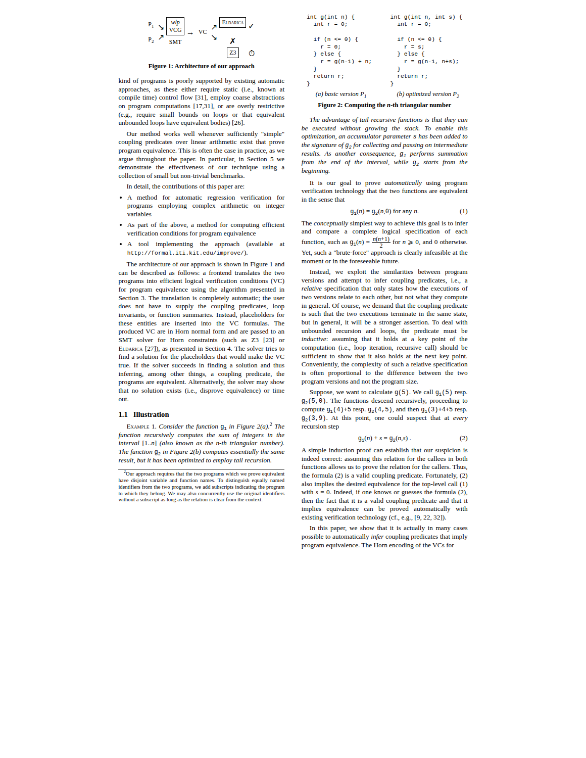| P 1 P 2 | ↘ ↗ | wlp VCG | → | VC | ↗ ↘ | Eldarica | ✓ |
| SMT | ✗ |
| | Z3 | ⏱ |
Figure 1: Architecture of our approach
kind of programs is poorly supported by existing automatic approaches, as these either require static (i.e., known at compile time) control flow [31], employ coarse abstractions on program computations [17,31], or are overly restrictive (e.g., require small bounds on loops or that equivalent unbounded loops have equivalent bodies) [26].
Our method works well whenever sufficiently "simple" coupling predicates over linear arithmetic exist that prove program equivalence. This is often the case in practice, as we argue throughout the paper. In particular, in Section 5 we demonstrate the effectiveness of our technique using a collection of small but non-trivial benchmarks.
In detail, the contributions of this paper are:
A method for automatic regression verification for programs employing complex arithmetic on integer variables
As part of the above, a method for computing efficient verification conditions for program equivalence
A tool implementing the approach (available at http://formal.iti.kit.edu/improve/).
The architecture of our approach is shown in Figure 1 and can be described as follows: a frontend translates the two programs into efficient logical verification conditions (VC) for program equivalence using the algorithm presented in Section 3. The translation is completely automatic; the user does not have to supply the coupling predicates, loop invariants, or function summaries. Instead, placeholders for these entities are inserted into the VC formulas. The produced VC are in Horn normal form and are passed to an SMT solver for Horn constraints (such as Z3 [23] or Eldarica [27]), as presented in Section 4. The solver tries to find a solution for the placeholders that would make the VC true. If the solver succeeds in finding a solution and thus inferring, among other things, a coupling predicate, the programs are equivalent. Alternatively, the solver may show that no solution exists (i.e., disprove equivalence) or time out.
1.1 Illustration
Example 1. Consider the function g1 in Figure 2(a).2 The function recursively computes the sum of integers in the interval [1..n] (also known as the n-th triangular number). The function g2 in Figure 2(b) computes essentially the same result, but it has been optimized to employ tail recursion.
2Our approach requires that the two programs which we prove equivalent have disjoint variable and function names. To distinguish equally named identifiers from the two programs, we add subscripts indicating the program to which they belong. We may also concurrently use the original identifiers without a subscript as long as the relation is clear from the context.
int g(int n) { int r = 0; if (n <= 0) { r = 0; } else { r = g(n-1) + n; } return r; }
int g(int n, int s) { int r = 0; if (n <= 0) { r = s; } else { r = g(n-1, n+s); } return r; }
(a) basic version P1 (b) optimized version P2
Figure 2: Computing the n-th triangular number
The advantage of tail-recursive functions is that they can be executed without growing the stack. To enable this optimization, an accumulator parameter s has been added to the signature of g2 for collecting and passing on intermediate results. As another consequence, g1 performs summation from the end of the interval, while g2 starts from the beginning.
It is our goal to prove automatically using program verification technology that the two functions are equivalent in the sense that
g1(n) = g2(n,0) for any n. (1)
The conceptually simplest way to achieve this goal is to infer and compare a complete logical specification of each function, such as g1(n) = n(n+1) 2 for n ⩾ 0, and 0 otherwise. Yet, such a "brute-force" approach is clearly infeasible at the moment or in the foreseeable future.
Instead, we exploit the similarities between program versions and attempt to infer coupling predicates, i.e., a relative specification that only states how the executions of two versions relate to each other, but not what they compute in general. Of course, we demand that the coupling predicate is such that the two executions terminate in the same state, but in general, it will be a stronger assertion. To deal with unbounded recursion and loops, the predicate must be inductive: assuming that it holds at a key point of the computation (i.e., loop iteration, recursive call) should be sufficient to show that it also holds at the next key point. Conveniently, the complexity of such a relative specification is often proportional to the difference between the two program versions and not the program size.
Suppose, we want to calculate g(5). We call g1(5) resp. g2(5,0). The functions descend recursively, proceeding to compute g1(4)+5 resp. g2(4,5), and then g1(3)+4+5 resp. g2(3,9). At this point, one could suspect that at every recursion step
g1(n) + s = g2(n,s) . (2)
A simple induction proof can establish that our suspicion is indeed correct: assuming this relation for the callees in both functions allows us to prove the relation for the callers. Thus, the formula (2) is a valid coupling predicate. Fortunately, (2) also implies the desired equivalence for the top-level call (1) with s = 0. Indeed, if one knows or guesses the formula (2), then the fact that it is a valid coupling predicate and that it implies equivalence can be proved automatically with existing verification technology (cf., e.g., [9, 22, 32]).
In this paper, we show that it is actually in many cases possible to automatically infer coupling predicates that imply program equivalence. The Horn encoding of the VCs for